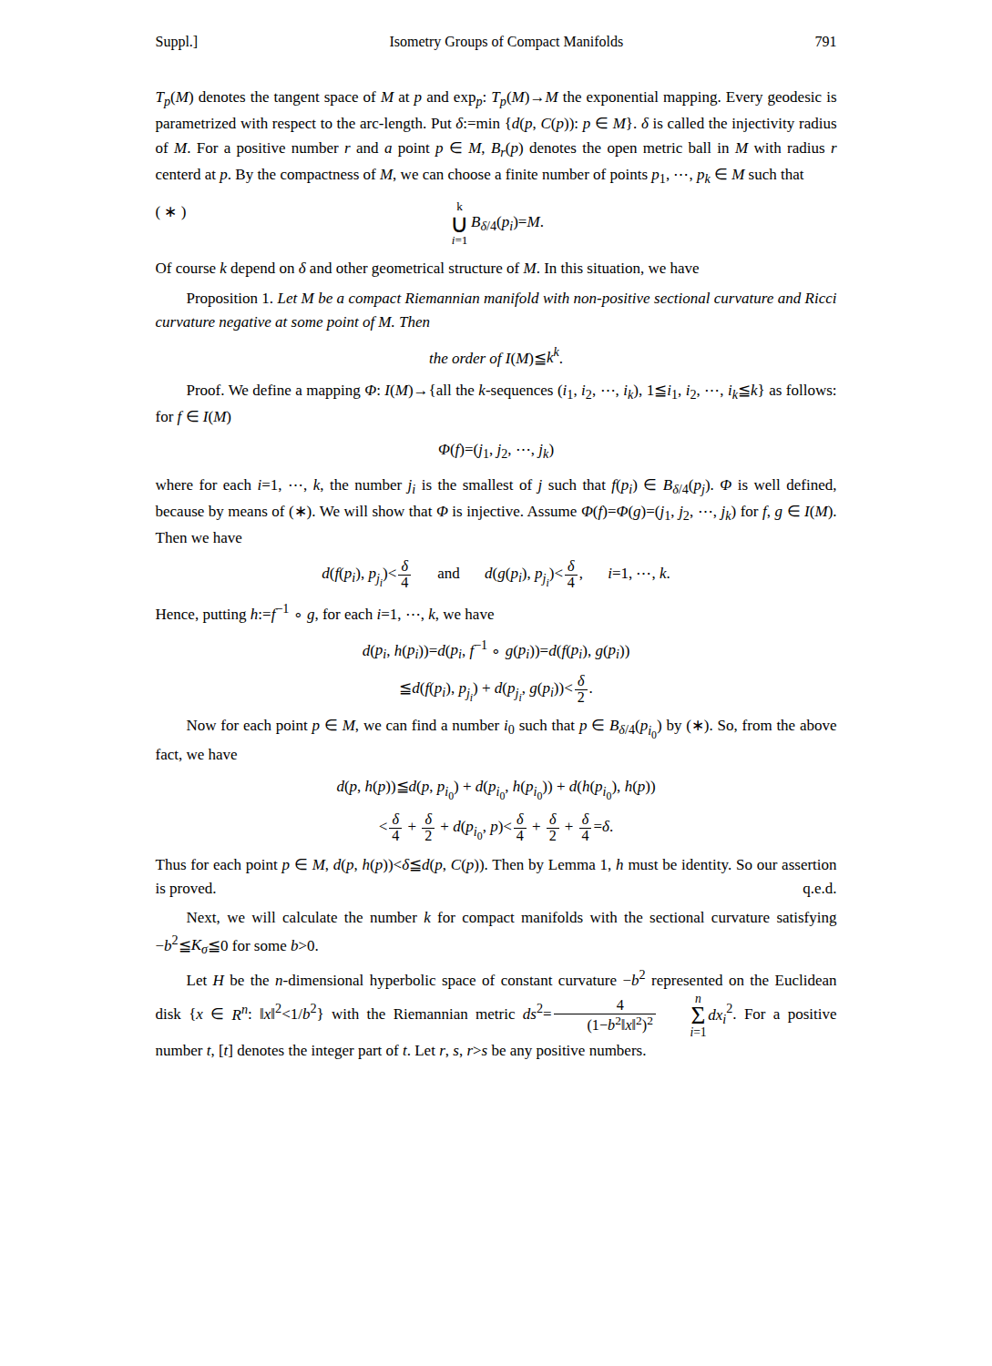Suppl.] Isometry Groups of Compact Manifolds 791
Tp(M) denotes the tangent space of M at p and expp: Tp(M)→M the exponential mapping. Every geodesic is parametrized with respect to the arc-length. Put δ:=min {d(p, C(p)): p ∈ M}. δ is called the injectivity radius of M. For a positive number r and a point p ∈ M, Br(p) denotes the open metric ball in M with radius r centerd at p. By the compactness of M, we can choose a finite number of points p1, ⋯, pk ∈ M such that
( ∗ ) k∪i=1 Bδ/4(pi)=M.
Of course k depend on δ and other geometrical structure of M. In this situation, we have
Proposition 1. Let M be a compact Riemannian manifold with non-positive sectional curvature and Ricci curvature negative at some point of M. Then
the order of I(M)≦kk.
Proof. We define a mapping Φ: I(M)→{all the k-sequences (i1, i2, ⋯, ik), 1≦i1, i2, ⋯, ik≦k} as follows: for f ∈ I(M)
Φ(f)=(j1, j2, ⋯, jk)
where for each i=1, ⋯, k, the number ji is the smallest of j such that f(pi) ∈ Bδ/4(pj). Φ is well defined, because by means of (∗). We will show that Φ is injective. Assume Φ(f)=Φ(g)=(j1, j2, ⋯, jk) for f, g ∈ I(M). Then we have
d(f(pi), pji)<δ 4 and d(g(pi), pji)<δ 4, i=1, ⋯, k.
Hence, putting h:=f−1 ∘ g, for each i=1, ⋯, k, we have
d(pi, h(pi))=d(pi, f−1 ∘ g(pi))=d(f(pi), g(pi))
≦d(f(pi), pji) + d(pji, g(pi))<δ 2.
Now for each point p ∈ M, we can find a number i0 such that p ∈ Bδ/4(pi0) by (∗). So, from the above fact, we have
d(p, h(p))≦d(p, pi0) + d(pi0, h(pi0)) + d(h(pi0), h(p))
<δ 4 + δ 2 + d(pi0, p)<δ 4 + δ 2 + δ 4=δ.
Thus for each point p ∈ M, d(p, h(p))<δ≦d(p, C(p)). Then by Lemma 1, h must be identity. So our assertion is proved. q.e.d.
Next, we will calculate the number k for compact manifolds with the sectional curvature satisfying −b2≦Kσ≦0 for some b>0.
Let H be the n-dimensional hyperbolic space of constant curvature −b2 represented on the Euclidean disk {x ∈ Rn: ‖x‖2<1/b2} with the Riemannian metric ds2=4(1−b2‖x‖2)2 nΣi=1 dxi2. For a positive number t, [t] denotes the integer part of t. Let r, s, r>s be any positive numbers.